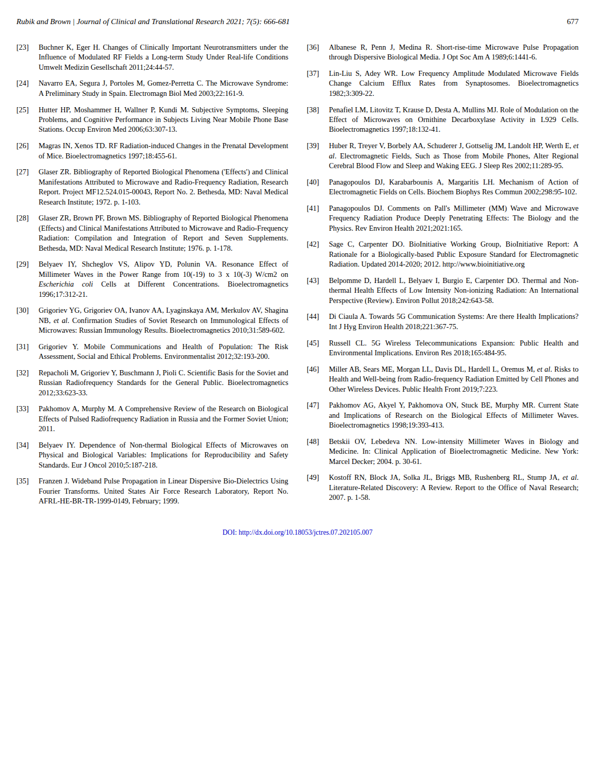Rubik and Brown | Journal of Clinical and Translational Research 2021; 7(5): 666-681 677
[23] Buchner K, Eger H. Changes of Clinically Important Neurotransmitters under the Influence of Modulated RF Fields a Long-term Study Under Real-life Conditions Umwelt Medizin Gesellschaft 2011;24:44-57.
[24] Navarro EA, Segura J, Portoles M, Gomez-Perretta C. The Microwave Syndrome: A Preliminary Study in Spain. Electromagn Biol Med 2003;22:161-9.
[25] Hutter HP, Moshammer H, Wallner P, Kundi M. Subjective Symptoms, Sleeping Problems, and Cognitive Performance in Subjects Living Near Mobile Phone Base Stations. Occup Environ Med 2006;63:307-13.
[26] Magras IN, Xenos TD. RF Radiation-induced Changes in the Prenatal Development of Mice. Bioelectromagnetics 1997;18:455-61.
[27] Glaser ZR. Bibliography of Reported Biological Phenomena ('Effects') and Clinical Manifestations Attributed to Microwave and Radio-Frequency Radiation, Research Report. Project MF12.524.015-00043, Report No. 2. Bethesda, MD: Naval Medical Research Institute; 1972. p. 1-103.
[28] Glaser ZR, Brown PF, Brown MS. Bibliography of Reported Biological Phenomena (Effects) and Clinical Manifestations Attributed to Microwave and Radio-Frequency Radiation: Compilation and Integration of Report and Seven Supplements. Bethesda, MD: Naval Medical Research Institute; 1976. p. 1-178.
[29] Belyaev IY, Shcheglov VS, Alipov YD, Polunin VA. Resonance Effect of Millimeter Waves in the Power Range from 10(-19) to 3 x 10(-3) W/cm2 on Escherichia coli Cells at Different Concentrations. Bioelectromagnetics 1996;17:312-21.
[30] Grigoriev YG, Grigoriev OA, Ivanov AA, Lyaginskaya AM, Merkulov AV, Shagina NB, et al. Confirmation Studies of Soviet Research on Immunological Effects of Microwaves: Russian Immunology Results. Bioelectromagnetics 2010;31:589-602.
[31] Grigoriev Y. Mobile Communications and Health of Population: The Risk Assessment, Social and Ethical Problems. Environmentalist 2012;32:193-200.
[32] Repacholi M, Grigoriev Y, Buschmann J, Pioli C. Scientific Basis for the Soviet and Russian Radiofrequency Standards for the General Public. Bioelectromagnetics 2012;33:623-33.
[33] Pakhomov A, Murphy M. A Comprehensive Review of the Research on Biological Effects of Pulsed Radiofrequency Radiation in Russia and the Former Soviet Union; 2011.
[34] Belyaev IY. Dependence of Non-thermal Biological Effects of Microwaves on Physical and Biological Variables: Implications for Reproducibility and Safety Standards. Eur J Oncol 2010;5:187-218.
[35] Franzen J. Wideband Pulse Propagation in Linear Dispersive Bio-Dielectrics Using Fourier Transforms. United States Air Force Research Laboratory, Report No. AFRL-HE-BR-TR-1999-0149, February; 1999.
[36] Albanese R, Penn J, Medina R. Short-rise-time Microwave Pulse Propagation through Dispersive Biological Media. J Opt Soc Am A 1989;6:1441-6.
[37] Lin-Liu S, Adey WR. Low Frequency Amplitude Modulated Microwave Fields Change Calcium Efflux Rates from Synaptosomes. Bioelectromagnetics 1982;3:309-22.
[38] Penafiel LM, Litovitz T, Krause D, Desta A, Mullins MJ. Role of Modulation on the Effect of Microwaves on Ornithine Decarboxylase Activity in L929 Cells. Bioelectromagnetics 1997;18:132-41.
[39] Huber R, Treyer V, Borbely AA, Schuderer J, Gottselig JM, Landolt HP, Werth E, et al. Electromagnetic Fields, Such as Those from Mobile Phones, Alter Regional Cerebral Blood Flow and Sleep and Waking EEG. J Sleep Res 2002;11:289-95.
[40] Panagopoulos DJ, Karabarbounis A, Margaritis LH. Mechanism of Action of Electromagnetic Fields on Cells. Biochem Biophys Res Commun 2002;298:95-102.
[41] Panagopoulos DJ. Comments on Pall's Millimeter (MM) Wave and Microwave Frequency Radiation Produce Deeply Penetrating Effects: The Biology and the Physics. Rev Environ Health 2021;2021:165.
[42] Sage C, Carpenter DO. BioInitiative Working Group, BioInitiative Report: A Rationale for a Biologically-based Public Exposure Standard for Electromagnetic Radiation. Updated 2014-2020; 2012. http://www.bioinitiative.org
[43] Belpomme D, Hardell L, Belyaev I, Burgio E, Carpenter DO. Thermal and Non-thermal Health Effects of Low Intensity Non-ionizing Radiation: An International Perspective (Review). Environ Pollut 2018;242:643-58.
[44] Di Ciaula A. Towards 5G Communication Systems: Are there Health Implications? Int J Hyg Environ Health 2018;221:367-75.
[45] Russell CL. 5G Wireless Telecommunications Expansion: Public Health and Environmental Implications. Environ Res 2018;165:484-95.
[46] Miller AB, Sears ME, Morgan LL, Davis DL, Hardell L, Oremus M, et al. Risks to Health and Well-being from Radio-frequency Radiation Emitted by Cell Phones and Other Wireless Devices. Public Health Front 2019;7:223.
[47] Pakhomov AG, Akyel Y, Pakhomova ON, Stuck BE, Murphy MR. Current State and Implications of Research on the Biological Effects of Millimeter Waves. Bioelectromagnetics 1998;19:393-413.
[48] Betskii OV, Lebedeva NN. Low-intensity Millimeter Waves in Biology and Medicine. In: Clinical Application of Bioelectromagnetic Medicine. New York: Marcel Decker; 2004. p. 30-61.
[49] Kostoff RN, Block JA, Solka JL, Briggs MB, Rushenberg RL, Stump JA, et al. Literature-Related Discovery: A Review. Report to the Office of Naval Research; 2007. p. 1-58.
DOI: http://dx.doi.org/10.18053/jctres.07.202105.007